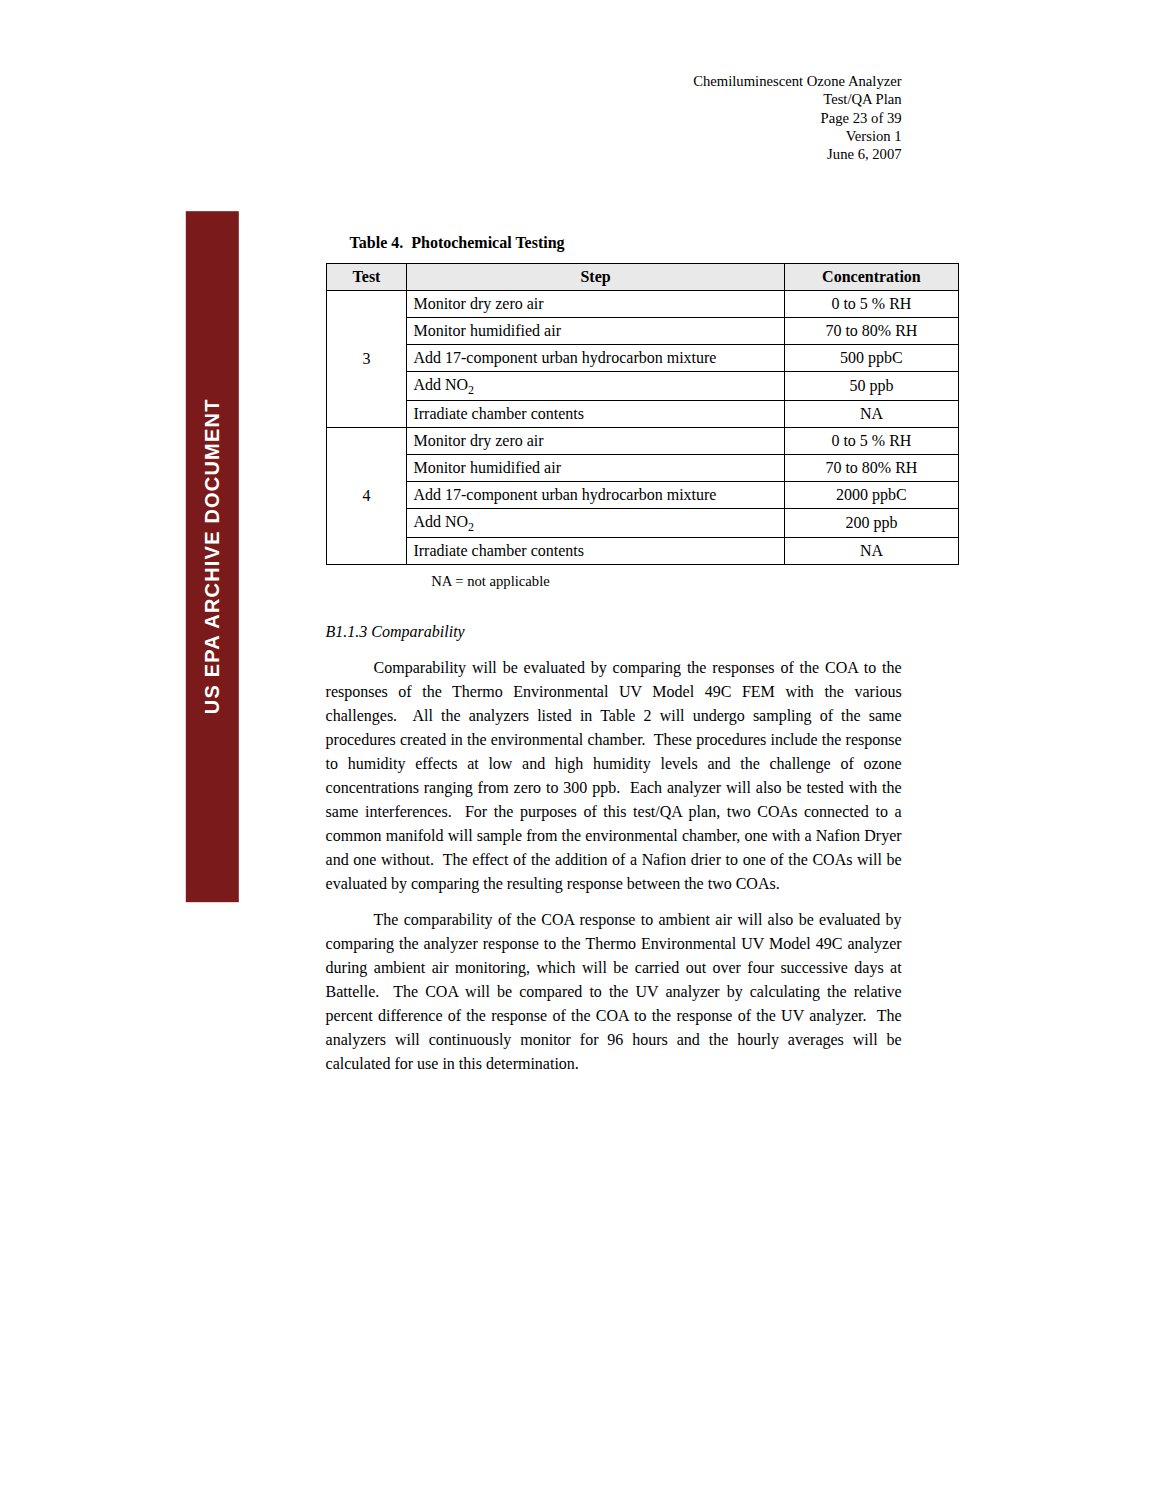US EPA ARCHIVE DOCUMENT
Chemiluminescent Ozone Analyzer
Test/QA Plan
Page 23 of 39
Version 1
June 6, 2007
Table 4. Photochemical Testing
| Test | Step | Concentration |
| --- | --- | --- |
| 3 | Monitor dry zero air | 0 to 5 % RH |
| Monitor humidified air | 70 to 80% RH |
| Add 17-component urban hydrocarbon mixture | 500 ppbC |
| Add NO 2 | 50 ppb |
| Irradiate chamber contents | NA |
| 4 | Monitor dry zero air | 0 to 5 % RH |
| Monitor humidified air | 70 to 80% RH |
| Add 17-component urban hydrocarbon mixture | 2000 ppbC |
| Add NO 2 | 200 ppb |
| Irradiate chamber contents | NA |
NA = not applicable
B1.1.3 Comparability
Comparability will be evaluated by comparing the responses of the COA to the responses of the Thermo Environmental UV Model 49C FEM with the various challenges. All the analyzers listed in Table 2 will undergo sampling of the same procedures created in the environmental chamber. These procedures include the response to humidity effects at low and high humidity levels and the challenge of ozone concentrations ranging from zero to 300 ppb. Each analyzer will also be tested with the same interferences. For the purposes of this test/QA plan, two COAs connected to a common manifold will sample from the environmental chamber, one with a Nafion Dryer and one without. The effect of the addition of a Nafion drier to one of the COAs will be evaluated by comparing the resulting response between the two COAs.
The comparability of the COA response to ambient air will also be evaluated by comparing the analyzer response to the Thermo Environmental UV Model 49C analyzer during ambient air monitoring, which will be carried out over four successive days at Battelle. The COA will be compared to the UV analyzer by calculating the relative percent difference of the response of the COA to the response of the UV analyzer. The analyzers will continuously monitor for 96 hours and the hourly averages will be calculated for use in this determination.